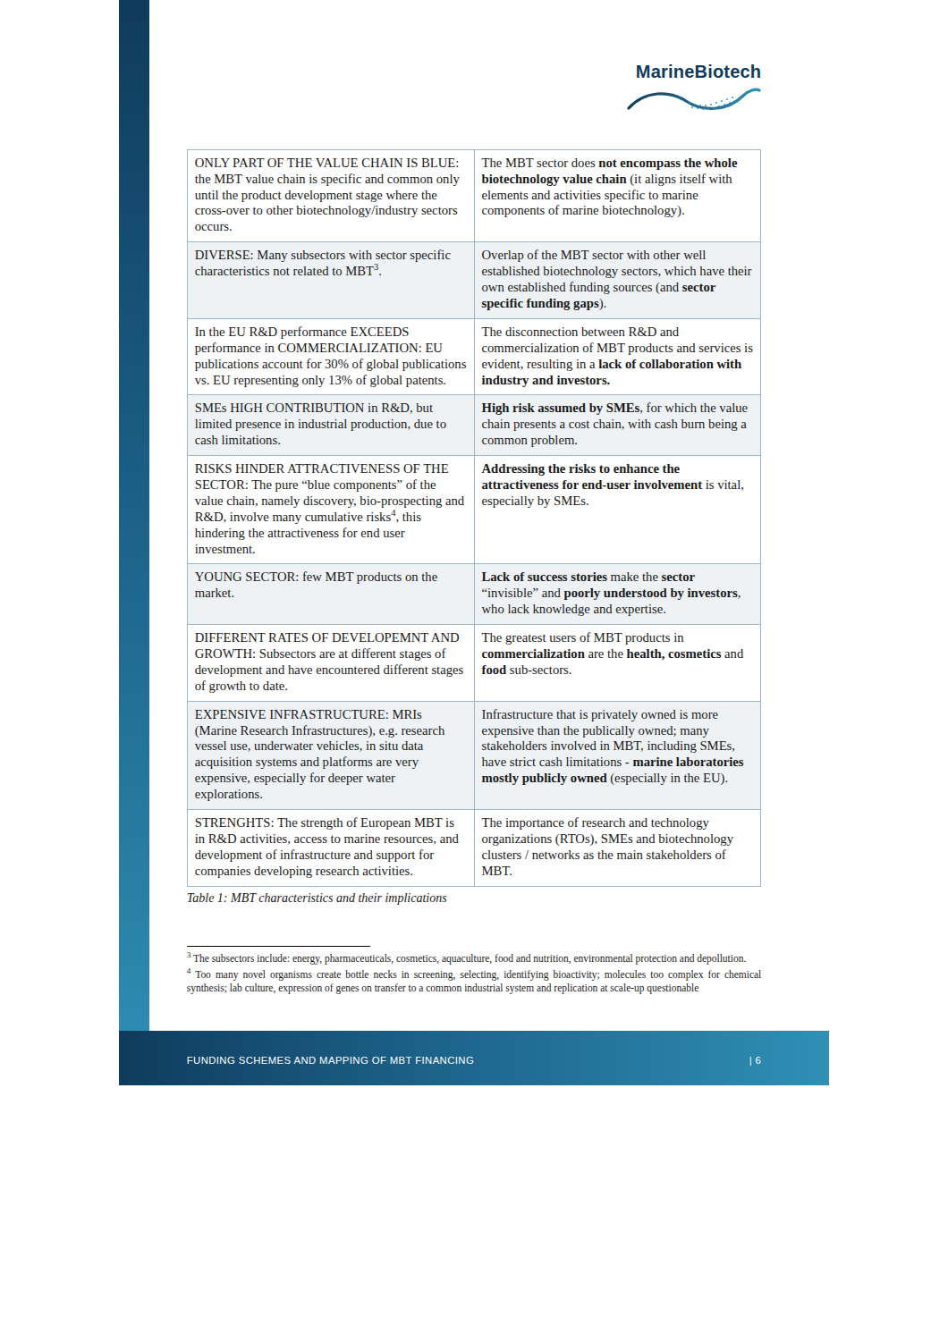Marine Biotech
| ONLY PART OF THE VALUE CHAIN IS BLUE: the MBT value chain is specific and common only until the product development stage where the cross-over to other biotechnology/industry sectors occurs. | The MBT sector does not encompass the whole biotechnology value chain (it aligns itself with elements and activities specific to marine components of marine biotechnology). |
| DIVERSE: Many subsectors with sector specific characteristics not related to MBT 3 . | Overlap of the MBT sector with other well established biotechnology sectors, which have their own established funding sources (and sector specific funding gaps ). |
| In the EU R&D performance EXCEEDS performance in COMMERCIALIZATION: EU publications account for 30% of global publications vs. EU representing only 13% of global patents. | The disconnection between R&D and commercialization of MBT products and services is evident, resulting in a lack of collaboration with industry and investors. |
| SMEs HIGH CONTRIBUTION in R&D, but limited presence in industrial production, due to cash limitations. | High risk assumed by SMEs , for which the value chain presents a cost chain, with cash burn being a common problem. |
| RISKS HINDER ATTRACTIVENESS OF THE SECTOR: The pure “blue components” of the value chain, namely discovery, bio-prospecting and R&D, involve many cumulative risks 4 , this hindering the attractiveness for end user investment. | Addressing the risks to enhance the attractiveness for end-user involvement is vital, especially by SMEs. |
| YOUNG SECTOR: few MBT products on the market. | Lack of success stories make the sector “invisible” and poorly understood by investors , who lack knowledge and expertise. |
| DIFFERENT RATES OF DEVELOPEMNT AND GROWTH: Subsectors are at different stages of development and have encountered different stages of growth to date. | The greatest users of MBT products in commercialization are the health, cosmetics and food sub-sectors. |
| EXPENSIVE INFRASTRUCTURE: MRIs (Marine Research Infrastructures), e.g. research vessel use, underwater vehicles, in situ data acquisition systems and platforms are very expensive, especially for deeper water explorations. | Infrastructure that is privately owned is more expensive than the publically owned; many stakeholders involved in MBT, including SMEs, have strict cash limitations - marine laboratories mostly publicly owned (especially in the EU). |
| STRENGHTS: The strength of European MBT is in R&D activities, access to marine resources, and development of infrastructure and support for companies developing research activities. | The importance of research and technology organizations (RTOs), SMEs and biotechnology clusters / networks as the main stakeholders of MBT. |
Table 1: MBT characteristics and their implications
3 The subsectors include: energy, pharmaceuticals, cosmetics, aquaculture, food and nutrition, environmental protection and depollution.
4 Too many novel organisms create bottle necks in screening, selecting, identifying bioactivity; molecules too complex for chemical synthesis; lab culture, expression of genes on transfer to a common industrial system and replication at scale-up questionable
FUNDING SCHEMES AND MAPPING OF MBT FINANCING | 6